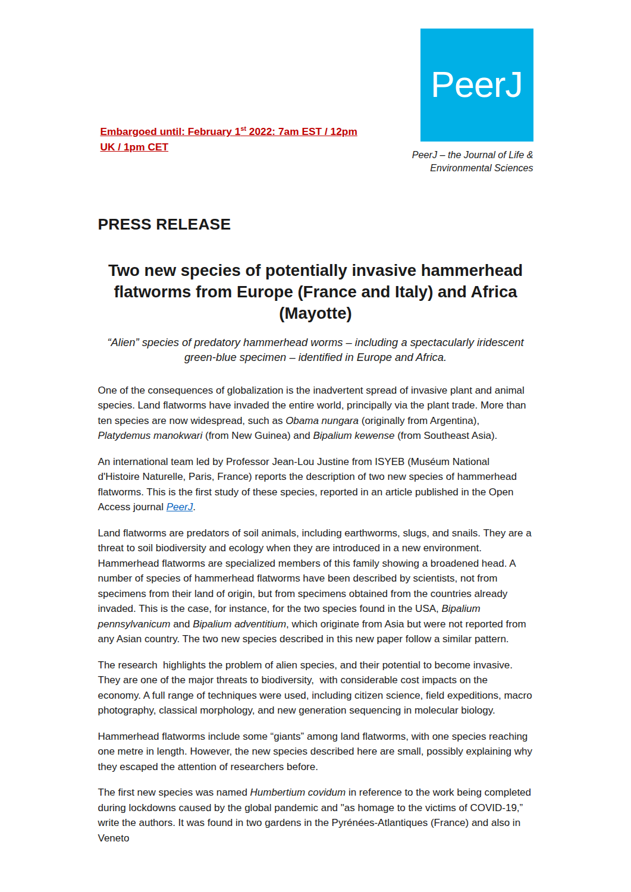PeerJ
Embargoed until: February 1st 2022: 7am EST / 12pm UK / 1pm CET
PeerJ – the Journal of Life & Environmental Sciences
PRESS RELEASE
Two new species of potentially invasive hammerhead flatworms from Europe (France and Italy) and Africa (Mayotte)
“Alien” species of predatory hammerhead worms – including a spectacularly iridescent green-blue specimen – identified in Europe and Africa.
One of the consequences of globalization is the inadvertent spread of invasive plant and animal species. Land flatworms have invaded the entire world, principally via the plant trade. More than ten species are now widespread, such as Obama nungara (originally from Argentina), Platydemus manokwari (from New Guinea) and Bipalium kewense (from Southeast Asia).
An international team led by Professor Jean-Lou Justine from ISYEB (Muséum National d'Histoire Naturelle, Paris, France) reports the description of two new species of hammerhead flatworms. This is the first study of these species, reported in an article published in the Open Access journal PeerJ.
Land flatworms are predators of soil animals, including earthworms, slugs, and snails. They are a threat to soil biodiversity and ecology when they are introduced in a new environment. Hammerhead flatworms are specialized members of this family showing a broadened head. A number of species of hammerhead flatworms have been described by scientists, not from specimens from their land of origin, but from specimens obtained from the countries already invaded. This is the case, for instance, for the two species found in the USA, Bipalium pennsylvanicum and Bipalium adventitium, which originate from Asia but were not reported from any Asian country. The two new species described in this new paper follow a similar pattern.
The research highlights the problem of alien species, and their potential to become invasive. They are one of the major threats to biodiversity, with considerable cost impacts on the economy. A full range of techniques were used, including citizen science, field expeditions, macro photography, classical morphology, and new generation sequencing in molecular biology.
Hammerhead flatworms include some “giants” among land flatworms, with one species reaching one metre in length. However, the new species described here are small, possibly explaining why they escaped the attention of researchers before.
The first new species was named Humbertium covidum in reference to the work being completed during lockdowns caused by the global pandemic and "as homage to the victims of COVID-19,” write the authors. It was found in two gardens in the Pyrénées-Atlantiques (France) and also in Veneto